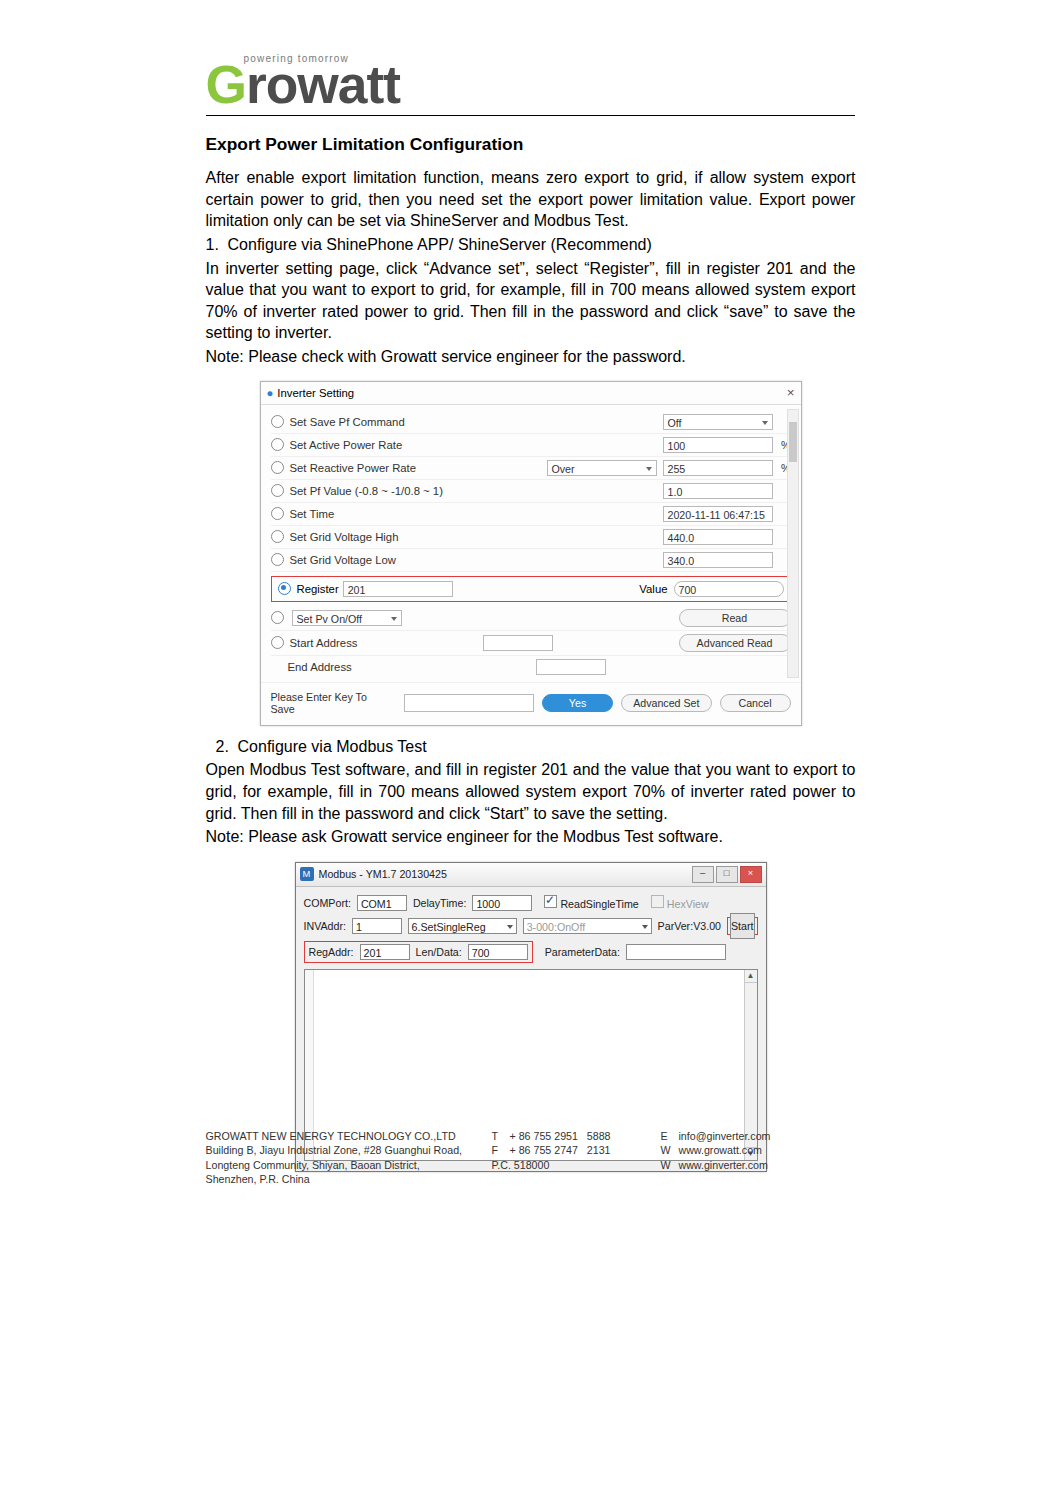powering tomorrow
Growatt
Export Power Limitation Configuration
After enable export limitation function, means zero export to grid, if allow system export certain power to grid, then you need set the export power limitation value. Export power limitation only can be set via ShineServer and Modbus Test.
1. Configure via ShinePhone APP/ ShineServer (Recommend)
In inverter setting page, click “Advance set”, select “Register”, fill in register 201 and the value that you want to export to grid, for example, fill in 700 means allowed system export 70% of inverter rated power to grid. Then fill in the password and click “save” to save the setting to inverter.
Note: Please check with Growatt service engineer for the password.
●Inverter Setting ×
Set Save Pf Command Off
Set Active Power Rate 100 %
Set Reactive Power Rate Over 255 %
Set Pf Value (-0.8 ~ -1/0.8 ~ 1) 1.0
Set Time 2020-11-11 06:47:15
Set Grid Voltage High 440.0
Set Grid Voltage Low 340.0
Register 201 Value 700
Set Pv On/Off Read
Start Address Advanced Read
End Address
Please Enter Key To Save Yes Advanced Set Cancel
2. Configure via Modbus Test
Open Modbus Test software, and fill in register 201 and the value that you want to export to grid, for example, fill in 700 means allowed system export 70% of inverter rated power to grid. Then fill in the password and click “Start” to save the setting.
Note: Please ask Growatt service engineer for the Modbus Test software.
M Modbus - YM1.7 20130425 – □ ×
COMPort: COM1 DelayTime: 1000 ReadSingleTime HexView
INVAddr: 1 6.SetSingleReg 3-000:OnOff ParVer:V3.00 Start
RegAddr: 201 Len/Data: 700 ParameterData:
▲
▼
GROWATT NEW ENERGY TECHNOLOGY CO.,LTD
Building B, Jiayu Industrial Zone, #28 Guanghui Road,
Longteng Community, Shiyan, Baoan District,
Shenzhen, P.R. China
| T | + 86 755 2951 5888 |
| F | + 86 755 2747 2131 |
| P.C. 518000 |
| E | info@ginverter.com |
| W | www.growatt.com |
| W | www.ginverter.com |